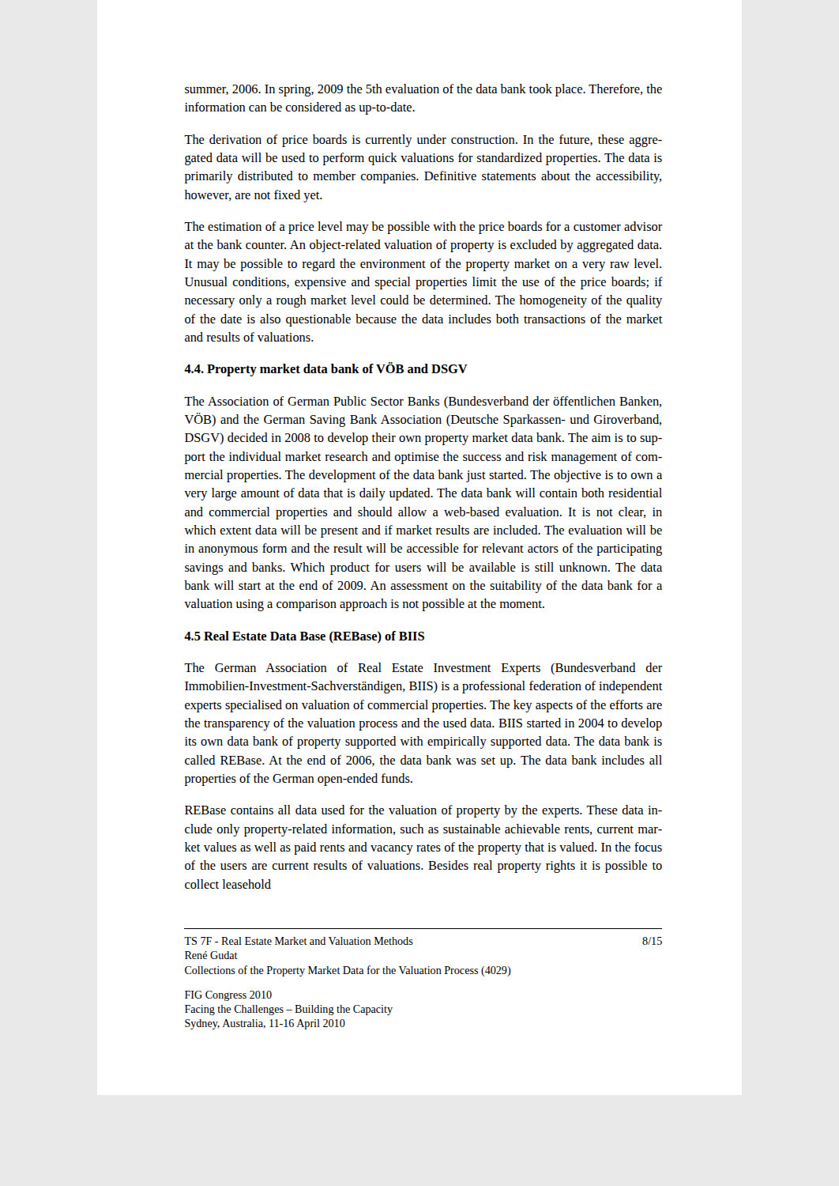summer, 2006. In spring, 2009 the 5th evaluation of the data bank took place. Therefore, the information can be considered as up-to-date.
The derivation of price boards is currently under construction. In the future, these aggregated data will be used to perform quick valuations for standardized properties. The data is primarily distributed to member companies. Definitive statements about the accessibility, however, are not fixed yet.
The estimation of a price level may be possible with the price boards for a customer advisor at the bank counter. An object-related valuation of property is excluded by aggregated data. It may be possible to regard the environment of the property market on a very raw level. Unusual conditions, expensive and special properties limit the use of the price boards; if necessary only a rough market level could be determined. The homogeneity of the quality of the date is also questionable because the data includes both transactions of the market and results of valuations.
4.4. Property market data bank of VÖB and DSGV
The Association of German Public Sector Banks (Bundesverband der öffentlichen Banken, VÖB) and the German Saving Bank Association (Deutsche Sparkassen- und Giroverband, DSGV) decided in 2008 to develop their own property market data bank. The aim is to support the individual market research and optimise the success and risk management of commercial properties. The development of the data bank just started. The objective is to own a very large amount of data that is daily updated. The data bank will contain both residential and commercial properties and should allow a web-based evaluation. It is not clear, in which extent data will be present and if market results are included. The evaluation will be in anonymous form and the result will be accessible for relevant actors of the participating savings and banks. Which product for users will be available is still unknown. The data bank will start at the end of 2009. An assessment on the suitability of the data bank for a valuation using a comparison approach is not possible at the moment.
4.5 Real Estate Data Base (REBase) of BIIS
The German Association of Real Estate Investment Experts (Bundesverband der Immobilien-Investment-Sachverständigen, BIIS) is a professional federation of independent experts specialised on valuation of commercial properties. The key aspects of the efforts are the transparency of the valuation process and the used data. BIIS started in 2004 to develop its own data bank of property supported with empirically supported data. The data bank is called REBase. At the end of 2006, the data bank was set up. The data bank includes all properties of the German open-ended funds.
REBase contains all data used for the valuation of property by the experts. These data include only property-related information, such as sustainable achievable rents, current market values as well as paid rents and vacancy rates of the property that is valued. In the focus of the users are current results of valuations. Besides real property rights it is possible to collect leasehold
TS 7F - Real Estate Market and Valuation Methods
René Gudat
Collections of the Property Market Data for the Valuation Process (4029)
8/15
FIG Congress 2010
Facing the Challenges – Building the Capacity
Sydney, Australia, 11-16 April 2010